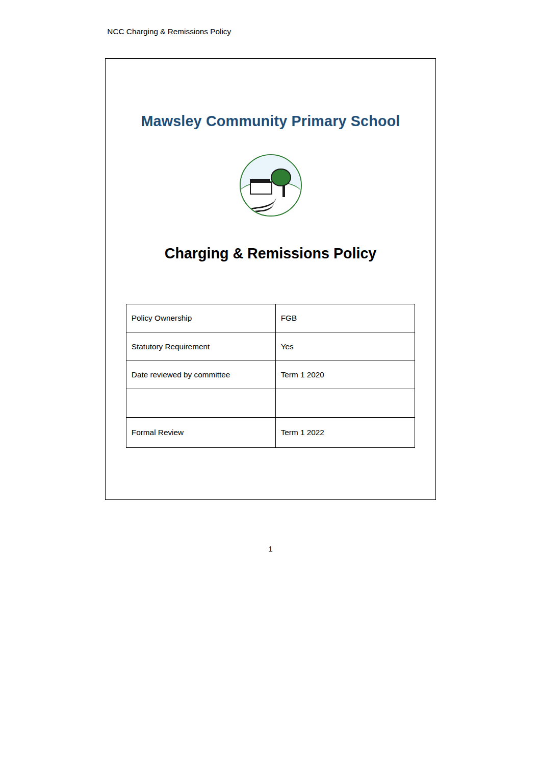NCC Charging & Remissions Policy
Mawsley Community Primary School
Charging & Remissions Policy
| Policy Ownership | FGB |
| Statutory Requirement | Yes |
| Date reviewed by committee | Term 1 2020 |
| Formal Review | Term 1 2022 |
1